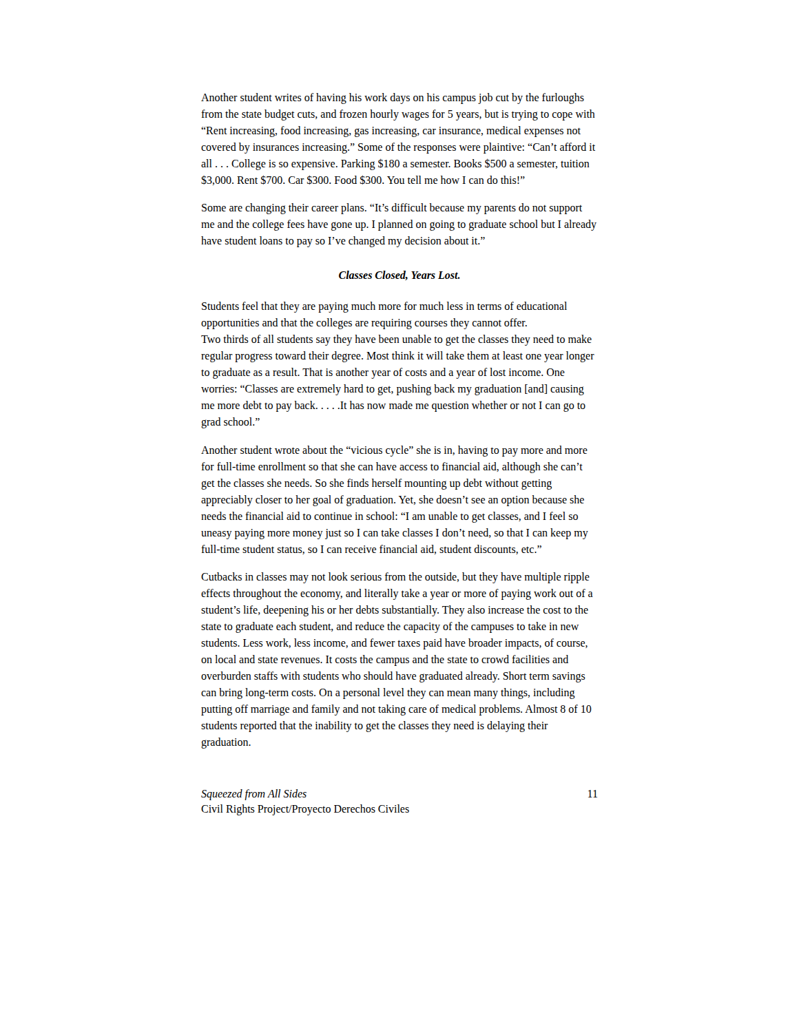Another student writes of having his work days on his campus job cut by the furloughs from the state budget cuts, and frozen hourly wages for 5 years, but is trying to cope with “Rent increasing, food increasing, gas increasing, car insurance, medical expenses not covered by insurances increasing.” Some of the responses were plaintive: “Can’t afford it all . . . College is so expensive. Parking $180 a semester. Books $500 a semester, tuition $3,000. Rent $700. Car $300. Food $300. You tell me how I can do this!”
Some are changing their career plans. “It’s difficult because my parents do not support me and the college fees have gone up. I planned on going to graduate school but I already have student loans to pay so I’ve changed my decision about it.”
Classes Closed, Years Lost.
Students feel that they are paying much more for much less in terms of educational opportunities and that the colleges are requiring courses they cannot offer.
Two thirds of all students say they have been unable to get the classes they need to make regular progress toward their degree. Most think it will take them at least one year longer to graduate as a result. That is another year of costs and a year of lost income. One worries: “Classes are extremely hard to get, pushing back my graduation [and] causing me more debt to pay back. . . . .It has now made me question whether or not I can go to grad school.”
Another student wrote about the “vicious cycle” she is in, having to pay more and more for full-time enrollment so that she can have access to financial aid, although she can’t get the classes she needs. So she finds herself mounting up debt without getting appreciably closer to her goal of graduation. Yet, she doesn’t see an option because she needs the financial aid to continue in school: “I am unable to get classes, and I feel so uneasy paying more money just so I can take classes I don’t need, so that I can keep my full-time student status, so I can receive financial aid, student discounts, etc.”
Cutbacks in classes may not look serious from the outside, but they have multiple ripple effects throughout the economy, and literally take a year or more of paying work out of a student’s life, deepening his or her debts substantially. They also increase the cost to the state to graduate each student, and reduce the capacity of the campuses to take in new students. Less work, less income, and fewer taxes paid have broader impacts, of course, on local and state revenues. It costs the campus and the state to crowd facilities and overburden staffs with students who should have graduated already. Short term savings can bring long-term costs. On a personal level they can mean many things, including putting off marriage and family and not taking care of medical problems. Almost 8 of 10 students reported that the inability to get the classes they need is delaying their graduation.
Squeezed from All Sides
Civil Rights Project/Proyecto Derechos Civiles
11